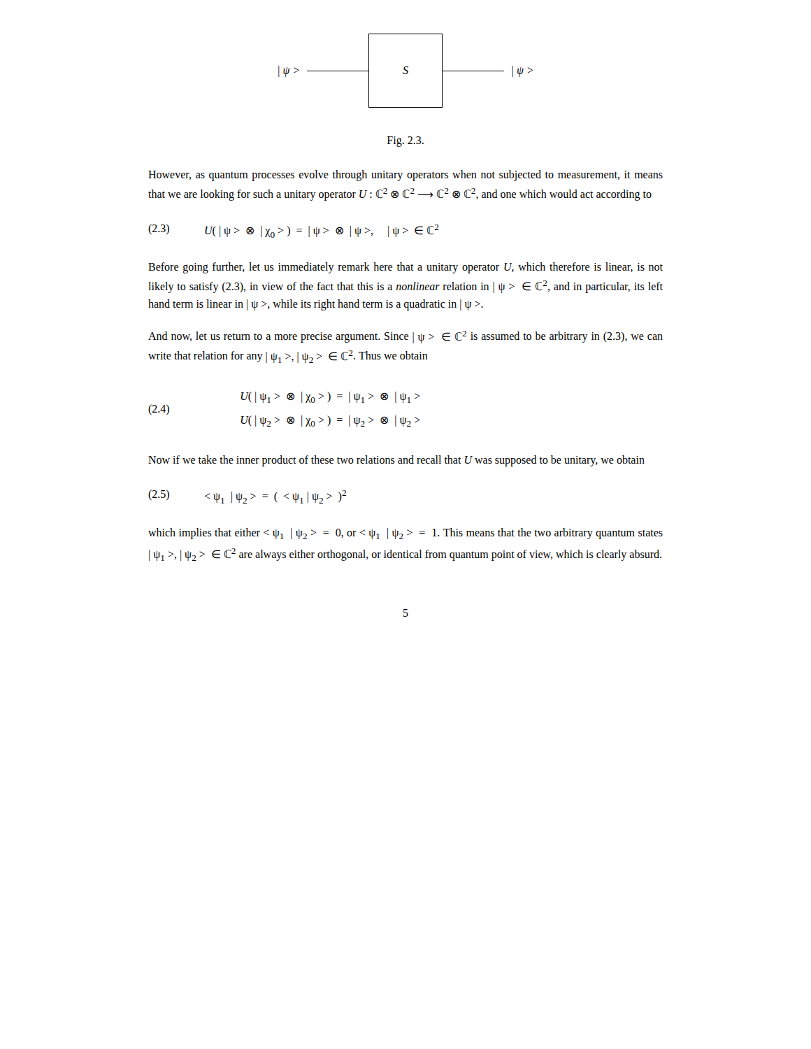| ψ > S | ψ >
Fig. 2.3.
However, as quantum processes evolve through unitary operators when not subjected to measurement, it means that we are looking for such a unitary operator U : ℂ2 ⊗ ℂ2 ⟶ ℂ2 ⊗ ℂ2, and one which would act according to
(2.3) U( | ψ > ⊗ | χ0 > ) = | ψ > ⊗ | ψ >, | ψ > ∈ ℂ2
Before going further, let us immediately remark here that a unitary operator U, which therefore is linear, is not likely to satisfy (2.3), in view of the fact that this is a nonlinear relation in | ψ > ∈ ℂ2, and in particular, its left hand term is linear in | ψ >, while its right hand term is a quadratic in | ψ >.
And now, let us return to a more precise argument. Since | ψ > ∈ ℂ2 is assumed to be arbitrary in (2.3), we can write that relation for any | ψ1 >, | ψ2 > ∈ ℂ2. Thus we obtain
(2.4) U( | ψ1 > ⊗ | χ0 > ) = | ψ1 > ⊗ | ψ1 > U( | ψ2 > ⊗ | χ0 > ) = | ψ2 > ⊗ | ψ2 >
Now if we take the inner product of these two relations and recall that U was supposed to be unitary, we obtain
(2.5) < ψ1 | ψ2 > = ( < ψ1 | ψ2 > )2
which implies that either < ψ1 | ψ2 > = 0, or < ψ1 | ψ2 > = 1. This means that the two arbitrary quantum states | ψ1 >, | ψ2 > ∈ ℂ2 are always either orthogonal, or identical from quantum point of view, which is clearly absurd.
5